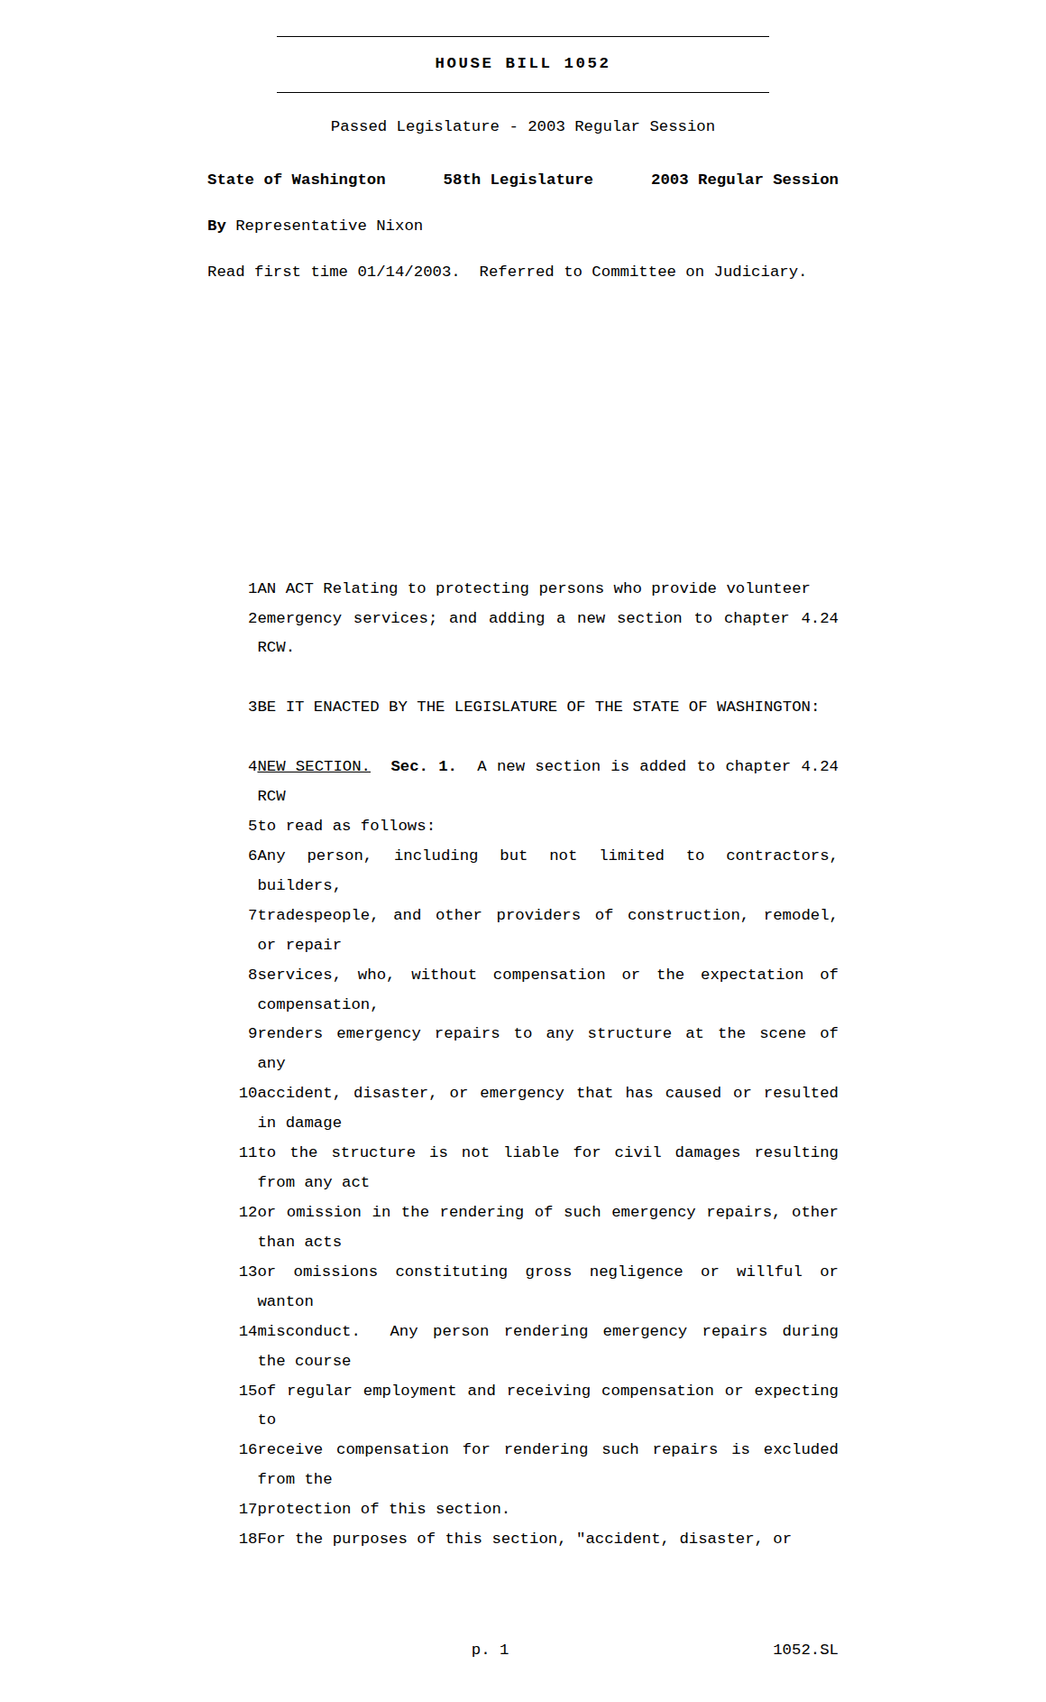HOUSE BILL 1052
Passed Legislature - 2003 Regular Session
State of Washington 58th Legislature 2003 Regular Session
By Representative Nixon
Read first time 01/14/2003. Referred to Committee on Judiciary.
| 1 | AN ACT Relating to protecting persons who provide volunteer |
| 2 | emergency services; and adding a new section to chapter 4.24 RCW. |
| 3 | BE IT ENACTED BY THE LEGISLATURE OF THE STATE OF WASHINGTON: |
| 4 | NEW SECTION. Sec. 1. A new section is added to chapter 4.24 RCW |
| 5 | to read as follows: |
| 6 | Any person, including but not limited to contractors, builders, |
| 7 | tradespeople, and other providers of construction, remodel, or repair |
| 8 | services, who, without compensation or the expectation of compensation, |
| 9 | renders emergency repairs to any structure at the scene of any |
| 10 | accident, disaster, or emergency that has caused or resulted in damage |
| 11 | to the structure is not liable for civil damages resulting from any act |
| 12 | or omission in the rendering of such emergency repairs, other than acts |
| 13 | or omissions constituting gross negligence or willful or wanton |
| 14 | misconduct. Any person rendering emergency repairs during the course |
| 15 | of regular employment and receiving compensation or expecting to |
| 16 | receive compensation for rendering such repairs is excluded from the |
| 17 | protection of this section. |
| 18 | For the purposes of this section, "accident, disaster, or |
p. 1 1052.SL